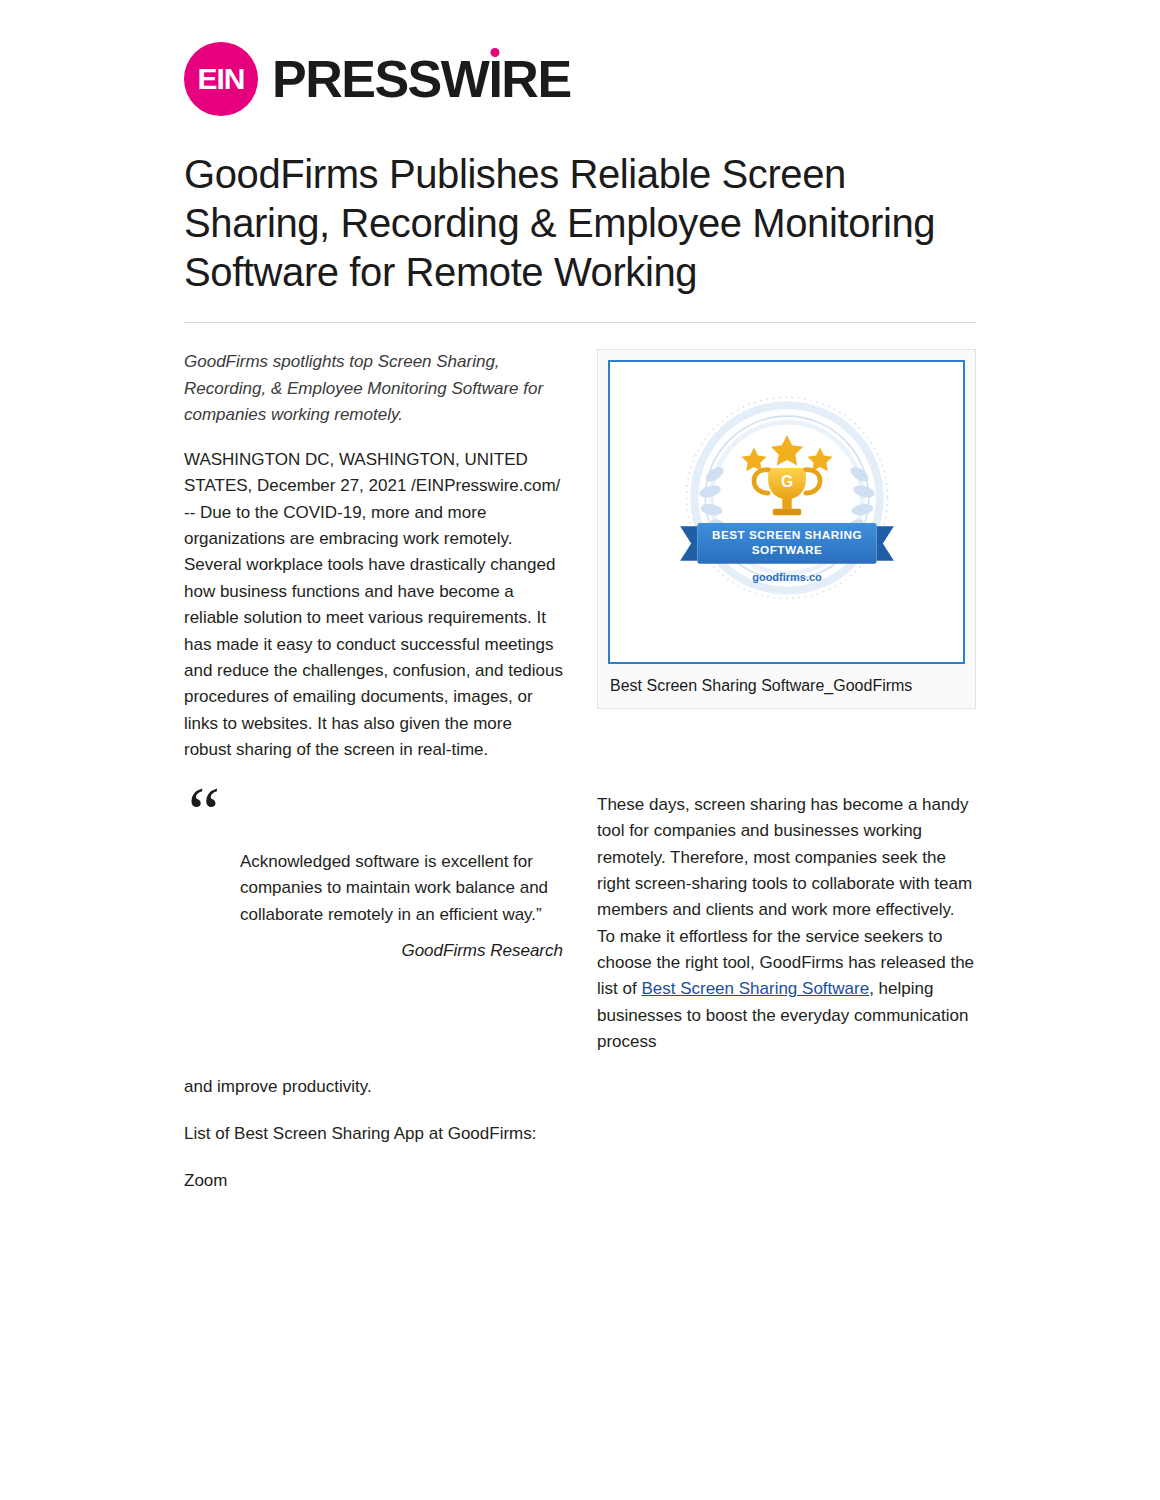EIN
PRESSWIRE
GoodFirms Publishes Reliable Screen Sharing, Recording & Employee Monitoring Software for Remote Working
GoodFirms spotlights top Screen Sharing, Recording, & Employee Monitoring Software for companies working remotely.
WASHINGTON DC, WASHINGTON, UNITED STATES, December 27, 2021 /EINPresswire.com/ -- Due to the COVID-19, more and more organizations are embracing work remotely. Several workplace tools have drastically changed how business functions and have become a reliable solution to meet various requirements. It has made it easy to conduct successful meetings and reduce the challenges, confusion, and tedious procedures of emailing documents, images, or links to websites. It has also given the more robust sharing of the screen in real-time.
G BEST SCREEN SHARING SOFTWARE goodfirms.co
Best Screen Sharing Software_GoodFirms
“
Acknowledged software is excellent for companies to maintain work balance and collaborate remotely in an efficient way.”
GoodFirms Research
These days, screen sharing has become a handy tool for companies and businesses working remotely. Therefore, most companies seek the right screen-sharing tools to collaborate with team members and clients and work more effectively. To make it effortless for the service seekers to choose the right tool, GoodFirms has released the list of Best Screen Sharing Software, helping businesses to boost the everyday communication process
and improve productivity.
List of Best Screen Sharing App at GoodFirms:
Zoom